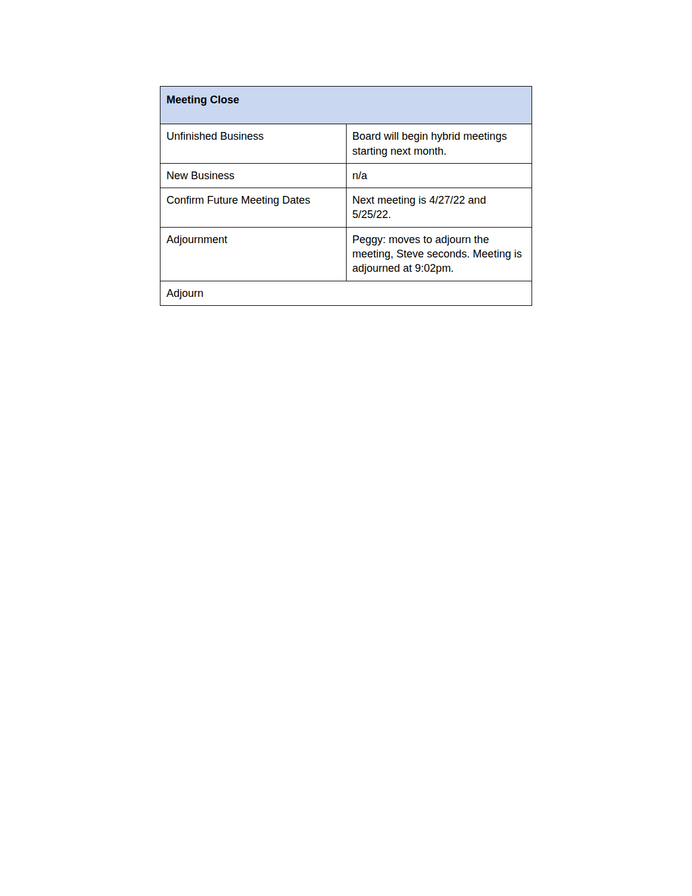| Meeting Close |
| --- |
| Unfinished Business | Board will begin hybrid meetings starting next month. |
| New Business | n/a |
| Confirm Future Meeting Dates | Next meeting is 4/27/22 and 5/25/22. |
| Adjournment | Peggy: moves to adjourn the meeting, Steve seconds. Meeting is adjourned at 9:02pm. |
| Adjourn |